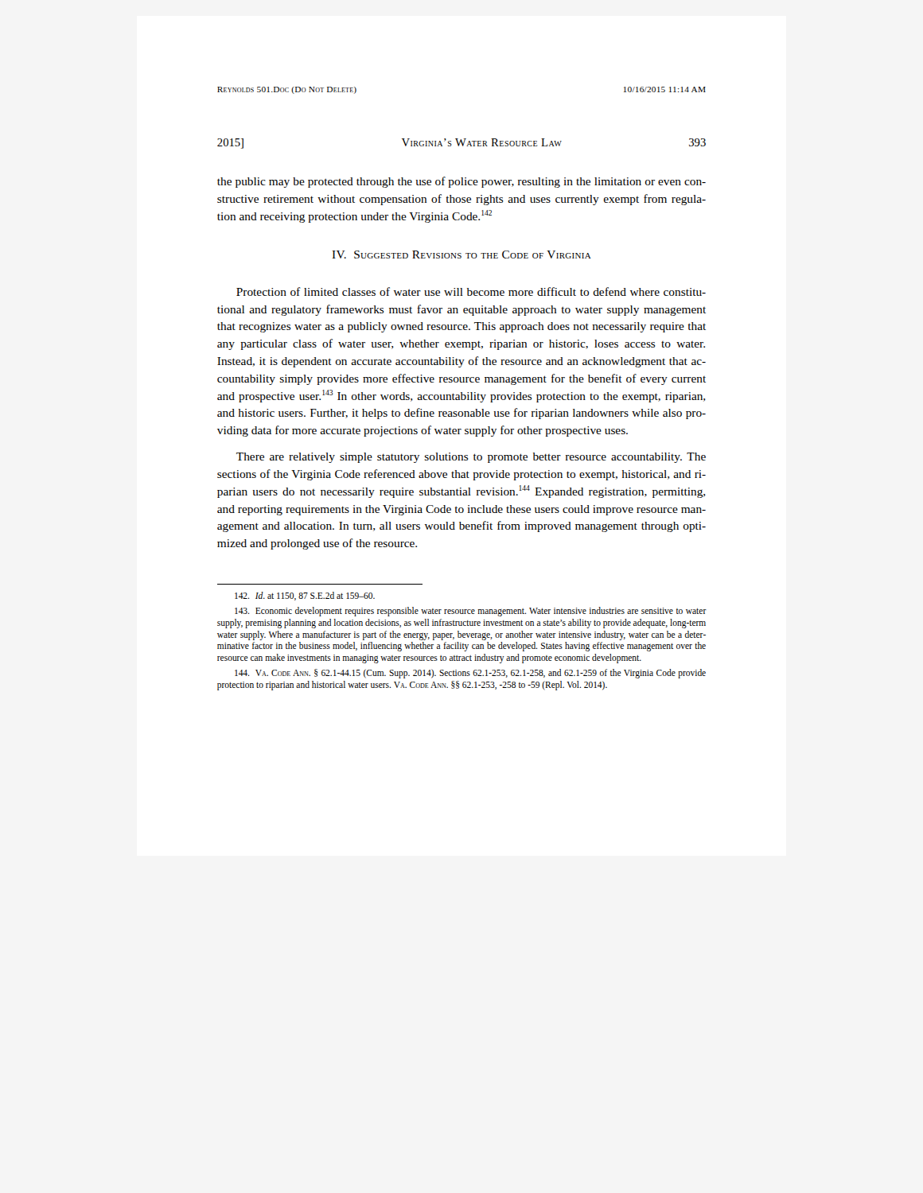Reynolds 501.Doc (Do Not Delete) 10/16/2015 11:14 AM
2015] Virginia’s Water Resource Law 393
the public may be protected through the use of police power, resulting in the limitation or even constructive retirement without compensation of those rights and uses currently exempt from regulation and receiving protection under the Virginia Code.142
IV. Suggested Revisions to the Code of Virginia
Protection of limited classes of water use will become more difficult to defend where constitutional and regulatory frameworks must favor an equitable approach to water supply management that recognizes water as a publicly owned resource. This approach does not necessarily require that any particular class of water user, whether exempt, riparian or historic, loses access to water. Instead, it is dependent on accurate accountability of the resource and an acknowledgment that accountability simply provides more effective resource management for the benefit of every current and prospective user.143 In other words, accountability provides protection to the exempt, riparian, and historic users. Further, it helps to define reasonable use for riparian landowners while also providing data for more accurate projections of water supply for other prospective uses.
There are relatively simple statutory solutions to promote better resource accountability. The sections of the Virginia Code referenced above that provide protection to exempt, historical, and riparian users do not necessarily require substantial revision.144 Expanded registration, permitting, and reporting requirements in the Virginia Code to include these users could improve resource management and allocation. In turn, all users would benefit from improved management through optimized and prolonged use of the resource.
142. Id. at 1150, 87 S.E.2d at 159–60.
143. Economic development requires responsible water resource management. Water intensive industries are sensitive to water supply, premising planning and location decisions, as well infrastructure investment on a state’s ability to provide adequate, long-term water supply. Where a manufacturer is part of the energy, paper, beverage, or another water intensive industry, water can be a determinative factor in the business model, influencing whether a facility can be developed. States having effective management over the resource can make investments in managing water resources to attract industry and promote economic development.
144. Va. Code Ann. § 62.1-44.15 (Cum. Supp. 2014). Sections 62.1-253, 62.1-258, and 62.1-259 of the Virginia Code provide protection to riparian and historical water users. Va. Code Ann. §§ 62.1-253, -258 to -59 (Repl. Vol. 2014).